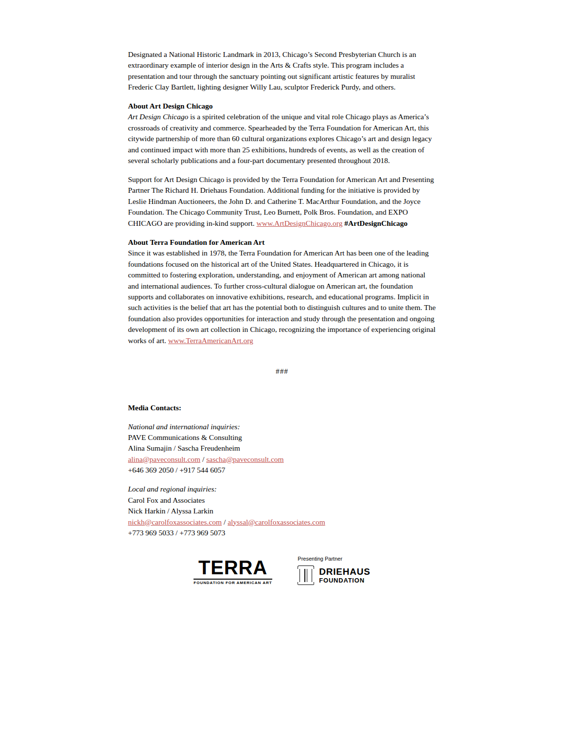Designated a National Historic Landmark in 2013, Chicago’s Second Presbyterian Church is an extraordinary example of interior design in the Arts & Crafts style. This program includes a presentation and tour through the sanctuary pointing out significant artistic features by muralist Frederic Clay Bartlett, lighting designer Willy Lau, sculptor Frederick Purdy, and others.
About Art Design Chicago
Art Design Chicago is a spirited celebration of the unique and vital role Chicago plays as America’s crossroads of creativity and commerce. Spearheaded by the Terra Foundation for American Art, this citywide partnership of more than 60 cultural organizations explores Chicago’s art and design legacy and continued impact with more than 25 exhibitions, hundreds of events, as well as the creation of several scholarly publications and a four-part documentary presented throughout 2018.
Support for Art Design Chicago is provided by the Terra Foundation for American Art and Presenting Partner The Richard H. Driehaus Foundation. Additional funding for the initiative is provided by Leslie Hindman Auctioneers, the John D. and Catherine T. MacArthur Foundation, and the Joyce Foundation. The Chicago Community Trust, Leo Burnett, Polk Bros. Foundation, and EXPO CHICAGO are providing in-kind support. www.ArtDesignChicago.org #ArtDesignChicago
About Terra Foundation for American Art
Since it was established in 1978, the Terra Foundation for American Art has been one of the leading foundations focused on the historical art of the United States. Headquartered in Chicago, it is committed to fostering exploration, understanding, and enjoyment of American art among national and international audiences. To further cross-cultural dialogue on American art, the foundation supports and collaborates on innovative exhibitions, research, and educational programs. Implicit in such activities is the belief that art has the potential both to distinguish cultures and to unite them. The foundation also provides opportunities for interaction and study through the presentation and ongoing development of its own art collection in Chicago, recognizing the importance of experiencing original works of art. www.TerraAmericanArt.org
###
Media Contacts:
National and international inquiries:
PAVE Communications & Consulting
Alina Sumajin / Sascha Freudenheim
alina@paveconsult.com / sascha@paveconsult.com
+646 369 2050 / +917 544 6057
Local and regional inquiries:
Carol Fox and Associates
Nick Harkin / Alyssa Larkin
nickh@carolfoxassociates.com / alyssal@carolfoxassociates.com
+773 969 5033 / +773 969 5073
TERRA
FOUNDATION FOR AMERICAN ART
Presenting Partner
DRIEHAUS
FOUNDATION